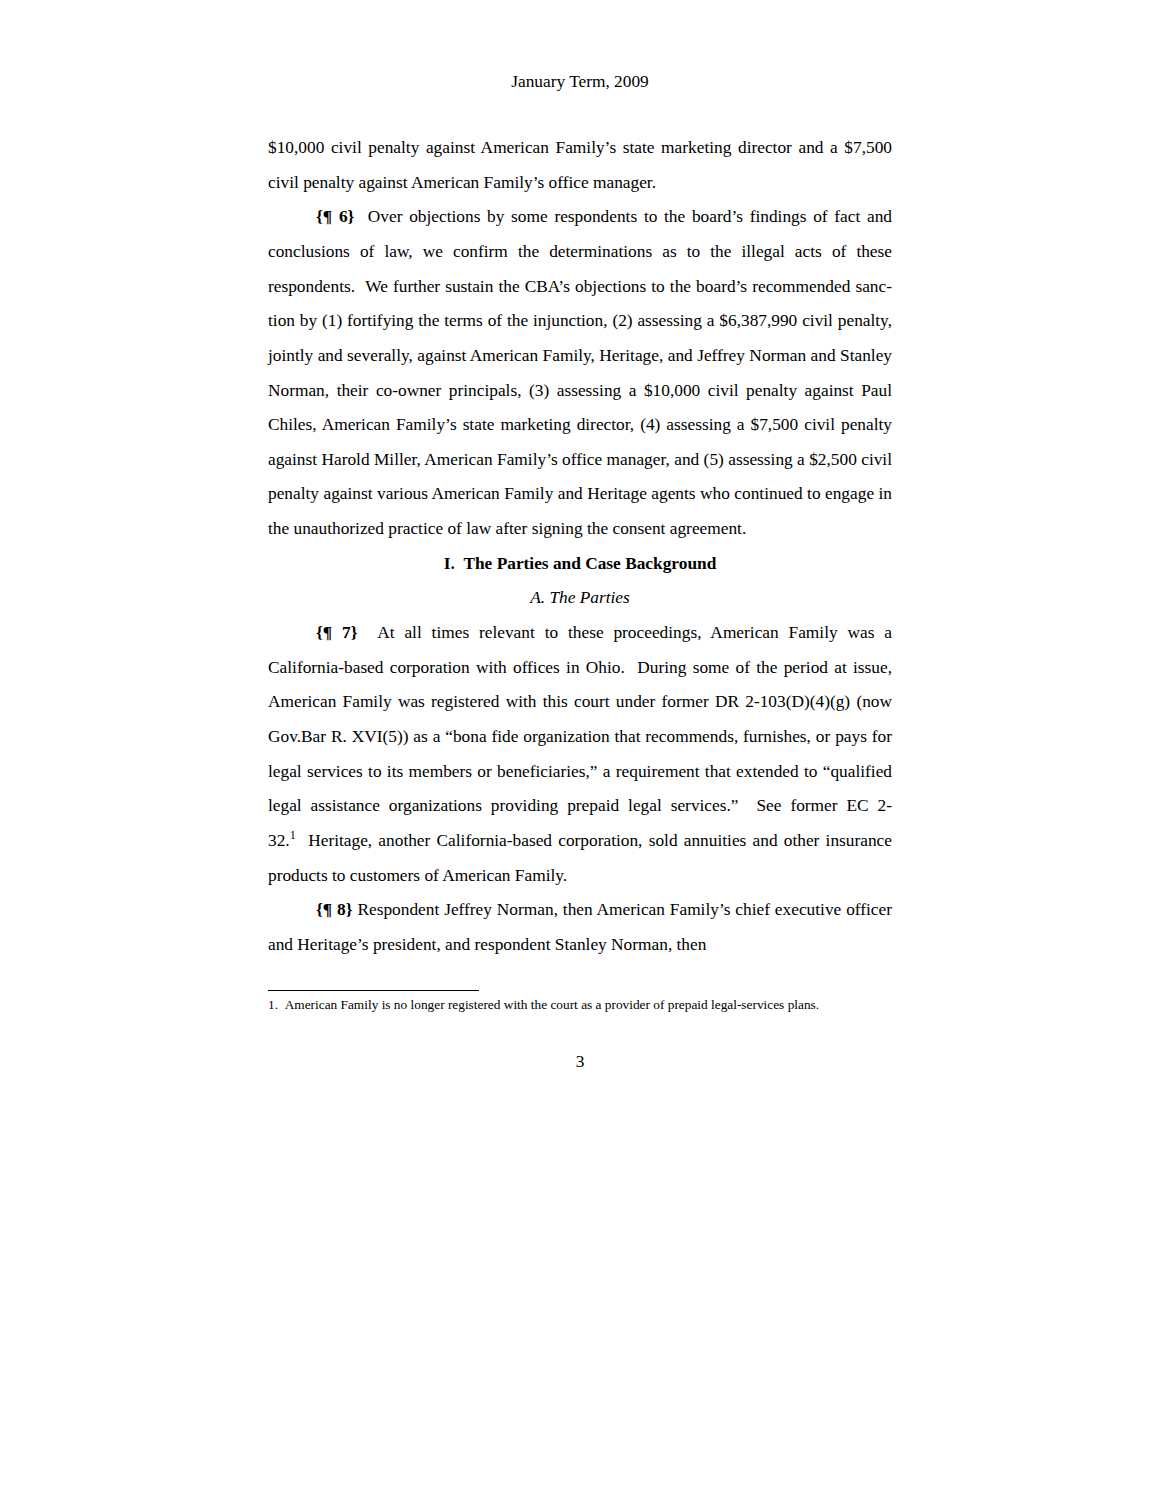January Term, 2009
$10,000 civil penalty against American Family’s state marketing director and a $7,500 civil penalty against American Family’s office manager.
{¶ 6} Over objections by some respondents to the board’s findings of fact and conclusions of law, we confirm the determinations as to the illegal acts of these respondents. We further sustain the CBA’s objections to the board’s recommended sanction by (1) fortifying the terms of the injunction, (2) assessing a $6,387,990 civil penalty, jointly and severally, against American Family, Heritage, and Jeffrey Norman and Stanley Norman, their co-owner principals, (3) assessing a $10,000 civil penalty against Paul Chiles, American Family’s state marketing director, (4) assessing a $7,500 civil penalty against Harold Miller, American Family’s office manager, and (5) assessing a $2,500 civil penalty against various American Family and Heritage agents who continued to engage in the unauthorized practice of law after signing the consent agreement.
I. The Parties and Case Background
A. The Parties
{¶ 7} At all times relevant to these proceedings, American Family was a California-based corporation with offices in Ohio. During some of the period at issue, American Family was registered with this court under former DR 2-103(D)(4)(g) (now Gov.Bar R. XVI(5)) as a “bona fide organization that recommends, furnishes, or pays for legal services to its members or beneficiaries,” a requirement that extended to “qualified legal assistance organizations providing prepaid legal services.” See former EC 2-32.1 Heritage, another California-based corporation, sold annuities and other insurance products to customers of American Family.
{¶ 8} Respondent Jeffrey Norman, then American Family’s chief executive officer and Heritage’s president, and respondent Stanley Norman, then
1. American Family is no longer registered with the court as a provider of prepaid legal-services plans.
3